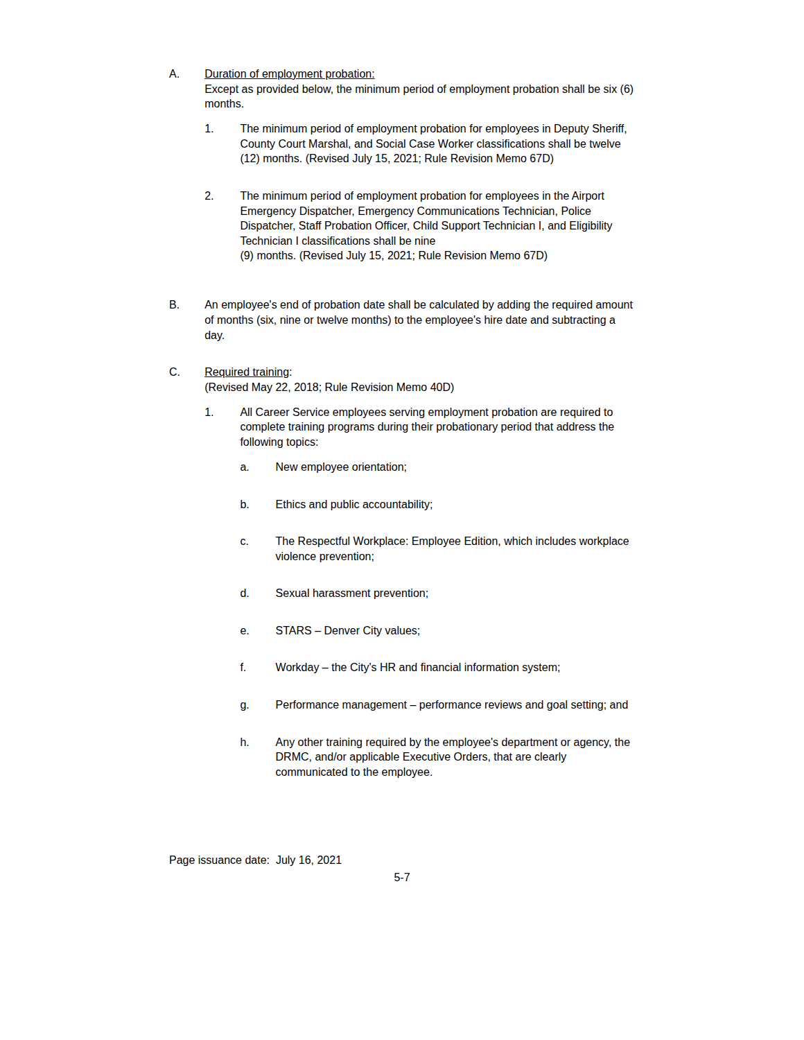A.
Duration of employment probation:
Except as provided below, the minimum period of employment probation shall be six (6) months.
1.
The minimum period of employment probation for employees in Deputy Sheriff, County Court Marshal, and Social Case Worker classifications shall be twelve (12) months. (Revised July 15, 2021; Rule Revision Memo 67D)
2.
The minimum period of employment probation for employees in the Airport Emergency Dispatcher, Emergency Communications Technician, Police Dispatcher, Staff Probation Officer, Child Support Technician I, and Eligibility Technician I classifications shall be nine
(9) months. (Revised July 15, 2021; Rule Revision Memo 67D)
B.
An employee's end of probation date shall be calculated by adding the required amount of months (six, nine or twelve months) to the employee's hire date and subtracting a day.
C.
Required training:
(Revised May 22, 2018; Rule Revision Memo 40D)
1.
All Career Service employees serving employment probation are required to complete training programs during their probationary period that address the following topics:
a.
New employee orientation;
b.
Ethics and public accountability;
c.
The Respectful Workplace: Employee Edition, which includes workplace violence prevention;
d.
Sexual harassment prevention;
e.
STARS – Denver City values;
f.
Workday – the City's HR and financial information system;
g.
Performance management – performance reviews and goal setting; and
h.
Any other training required by the employee's department or agency, the DRMC, and/or applicable Executive Orders, that are clearly communicated to the employee.
Page issuance date: July 16, 2021
5-7